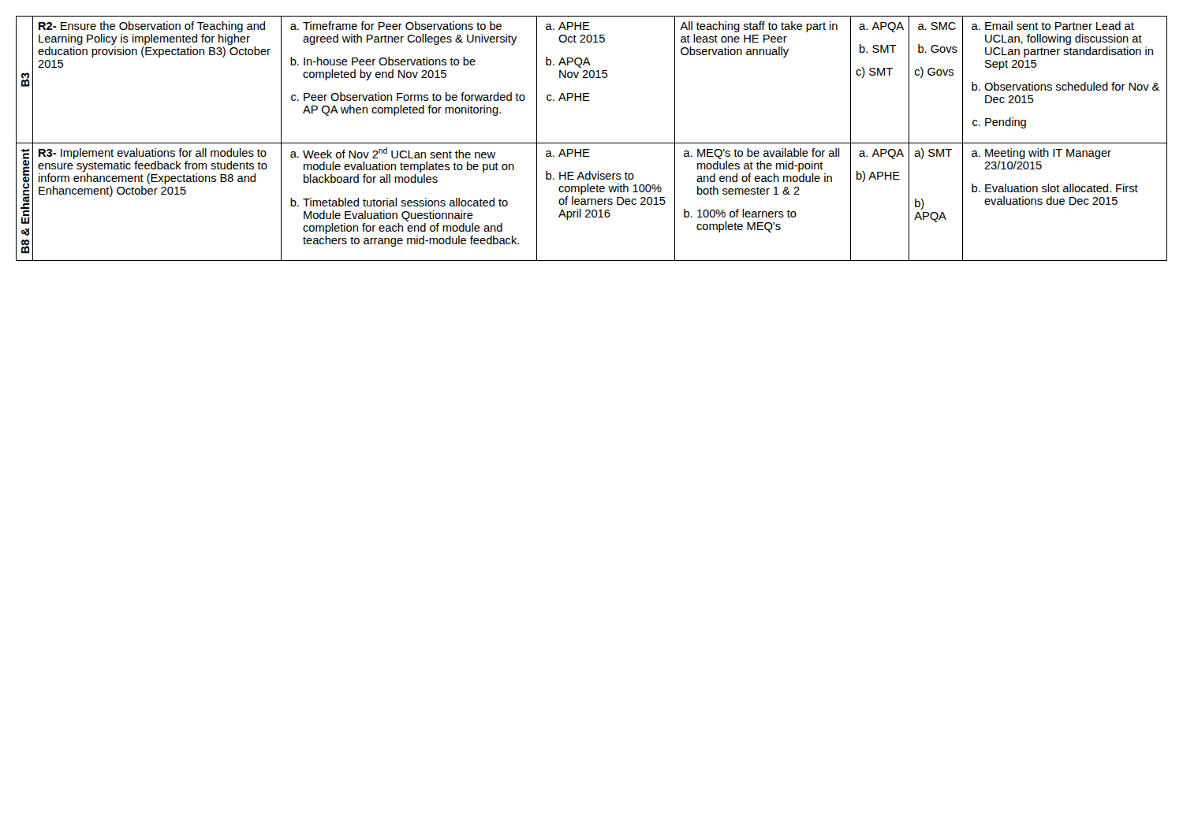| B3 | R2- Ensure the Observation of Teaching and Learning Policy is implemented for higher education provision (Expectation B3) October 2015 | Timeframe for Peer Observations to be agreed with Partner Colleges & University In-house Peer Observations to be completed by end Nov 2015 Peer Observation Forms to be forwarded to AP QA when completed for monitoring. | APHE Oct 2015 APQA Nov 2015 APHE | All teaching staff to take part in at least one HE Peer Observation annually | APQA SMT c) SMT | SMC Govs c) Govs | Email sent to Partner Lead at UCLan, following discussion at UCLan partner standardisation in Sept 2015 Observations scheduled for Nov & Dec 2015 Pending |
| B8 & Enhancement | R3- Implement evaluations for all modules to ensure systematic feedback from students to inform enhancement (Expectations B8 and Enhancement) October 2015 | Week of Nov 2 nd UCLan sent the new module evaluation templates to be put on blackboard for all modules Timetabled tutorial sessions allocated to Module Evaluation Questionnaire completion for each end of module and teachers to arrange mid-module feedback. | APHE HE Advisers to complete with 100% of learners Dec 2015 April 2016 | MEQ's to be available for all modules at the mid-point and end of each module in both semester 1 & 2 100% of learners to complete MEQ's | APQA b) APHE | a) SMT b) APQA | Meeting with IT Manager 23/10/2015 Evaluation slot allocated. First evaluations due Dec 2015 |